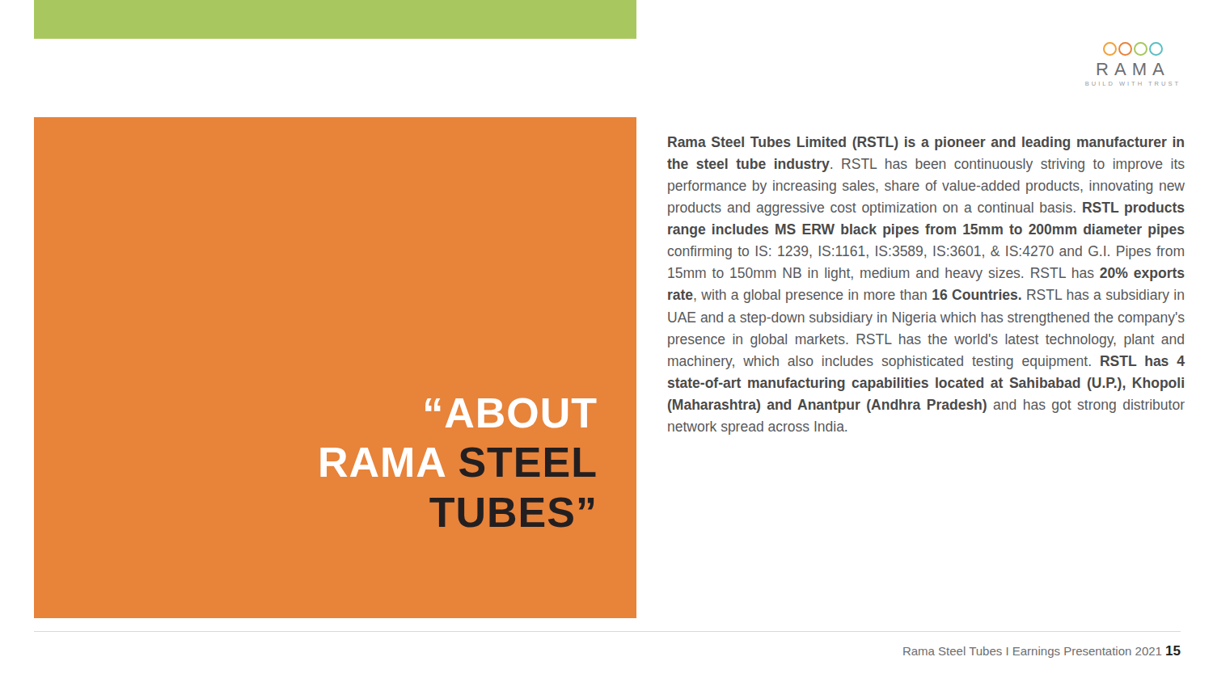RAMA
BUILD WITH TRUST
“ABOUT
RAMA STEEL
TUBES”
Rama Steel Tubes Limited (RSTL) is a pioneer and leading manufacturer in the steel tube industry. RSTL has been continuously striving to improve its performance by increasing sales, share of value-added products, innovating new products and aggressive cost optimization on a continual basis. RSTL products range includes MS ERW black pipes from 15mm to 200mm diameter pipes confirming to IS: 1239, IS:1161, IS:3589, IS:3601, & IS:4270 and G.I. Pipes from 15mm to 150mm NB in light, medium and heavy sizes. RSTL has 20% exports rate, with a global presence in more than 16 Countries. RSTL has a subsidiary in UAE and a step-down subsidiary in Nigeria which has strengthened the company's presence in global markets. RSTL has the world's latest technology, plant and machinery, which also includes sophisticated testing equipment. RSTL has 4 state-of-art manufacturing capabilities located at Sahibabad (U.P.), Khopoli (Maharashtra) and Anantpur (Andhra Pradesh) and has got strong distributor network spread across India.
Rama Steel Tubes I Earnings Presentation 2021 15